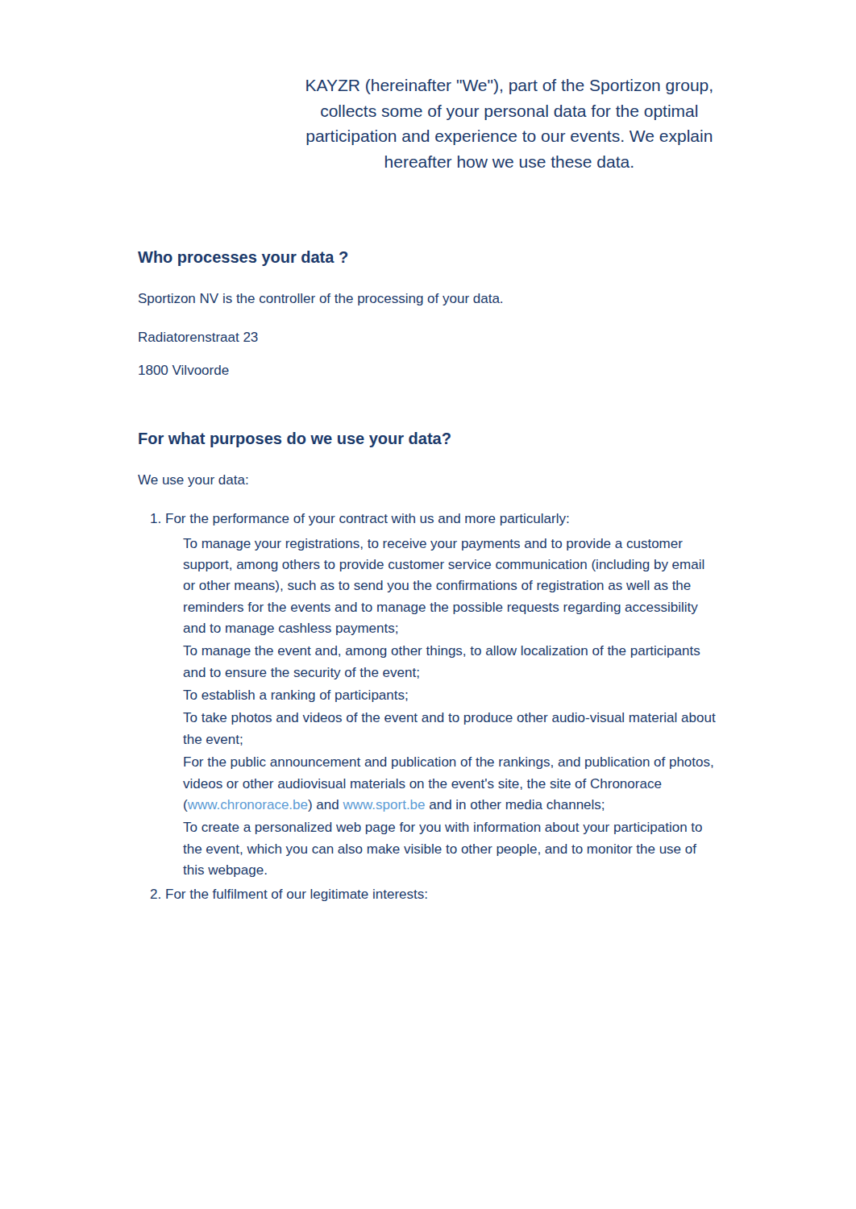KAYZR (hereinafter "We"), part of the Sportizon group, collects some of your personal data for the optimal participation and experience to our events. We explain hereafter how we use these data.
Who processes your data ?
Sportizon NV is the controller of the processing of your data.
Radiatorenstraat 23
1800 Vilvoorde
For what purposes do we use your data?
We use your data:
For the performance of your contract with us and more particularly:
To manage your registrations, to receive your payments and to provide a customer support, among others to provide customer service communication (including by email or other means), such as to send you the confirmations of registration as well as the reminders for the events and to manage the possible requests regarding accessibility and to manage cashless payments;
To manage the event and, among other things, to allow localization of the participants and to ensure the security of the event;
To establish a ranking of participants;
To take photos and videos of the event and to produce other audio-visual material about the event;
For the public announcement and publication of the rankings, and publication of photos, videos or other audiovisual materials on the event's site, the site of Chronorace (www.chronorace.be) and www.sport.be and in other media channels;
To create a personalized web page for you with information about your participation to the event, which you can also make visible to other people, and to monitor the use of this webpage.
For the fulfilment of our legitimate interests: